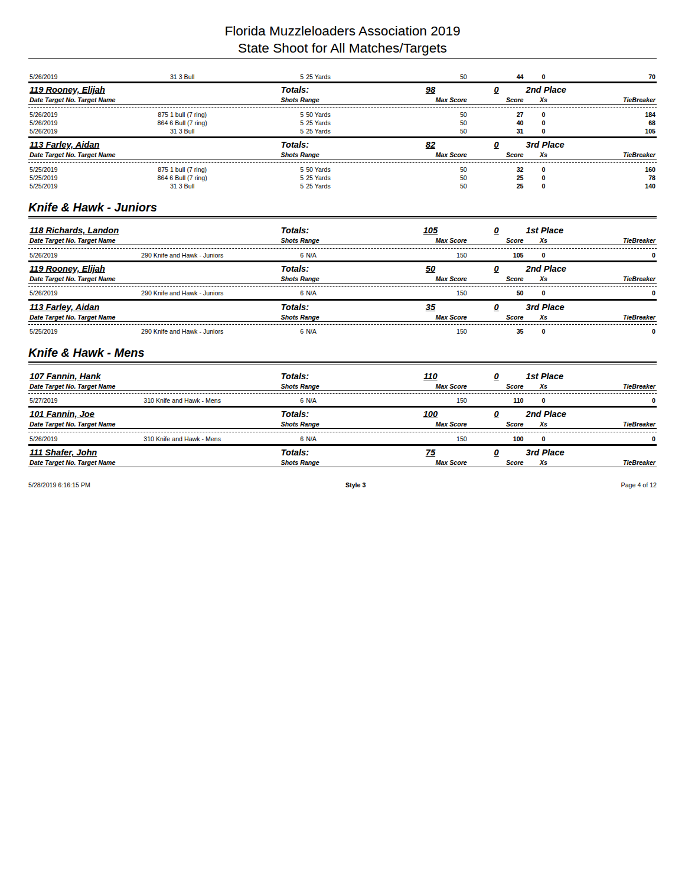Florida Muzzleloaders Association 2019
State Shoot for All Matches/Targets
| 5/26/2019 | 31 3 Bull | 5 | 25 Yards | 50 | 44 | 0 | 70 |
| 119 Rooney, Elijah | Totals: | 98 | 0 | 2nd Place |
| Date Target No. Target Name | Shots Range | Max Score | Score | Xs | TieBreaker |
| 5/26/2019 | 875 1 bull (7 ring) | 5 | 50 Yards | 50 | 27 | 0 | 184 |
| 5/26/2019 | 864 6 Bull (7 ring) | 5 | 25 Yards | 50 | 40 | 0 | 68 |
| 5/26/2019 | 31 3 Bull | 5 | 25 Yards | 50 | 31 | 0 | 105 |
| 113 Farley, Aidan | Totals: | 82 | 0 | 3rd Place |
| Date Target No. Target Name | Shots Range | Max Score | Score | Xs | TieBreaker |
| 5/25/2019 | 875 1 bull (7 ring) | 5 | 50 Yards | 50 | 32 | 0 | 160 |
| 5/25/2019 | 864 6 Bull (7 ring) | 5 | 25 Yards | 50 | 25 | 0 | 78 |
| 5/25/2019 | 31 3 Bull | 5 | 25 Yards | 50 | 25 | 0 | 140 |
Knife & Hawk - Juniors
| 118 Richards, Landon | Totals: | 105 | 0 | 1st Place |
| Date Target No. Target Name | Shots Range | Max Score | Score | Xs | TieBreaker |
| 5/26/2019 | 290 Knife and Hawk - Juniors | 6 | N/A | 150 | 105 | 0 | 0 |
| 119 Rooney, Elijah | Totals: | 50 | 0 | 2nd Place |
| Date Target No. Target Name | Shots Range | Max Score | Score | Xs | TieBreaker |
| 5/26/2019 | 290 Knife and Hawk - Juniors | 6 | N/A | 150 | 50 | 0 | 0 |
| 113 Farley, Aidan | Totals: | 35 | 0 | 3rd Place |
| Date Target No. Target Name | Shots Range | Max Score | Score | Xs | TieBreaker |
| 5/25/2019 | 290 Knife and Hawk - Juniors | 6 | N/A | 150 | 35 | 0 | 0 |
Knife & Hawk - Mens
| 107 Fannin, Hank | Totals: | 110 | 0 | 1st Place |
| Date Target No. Target Name | Shots Range | Max Score | Score | Xs | TieBreaker |
| 5/27/2019 | 310 Knife and Hawk - Mens | 6 | N/A | 150 | 110 | 0 | 0 |
| 101 Fannin, Joe | Totals: | 100 | 0 | 2nd Place |
| Date Target No. Target Name | Shots Range | Max Score | Score | Xs | TieBreaker |
| 5/26/2019 | 310 Knife and Hawk - Mens | 6 | N/A | 150 | 100 | 0 | 0 |
| 111 Shafer, John | Totals: | 75 | 0 | 3rd Place |
| Date Target No. Target Name | Shots Range | Max Score | Score | Xs | TieBreaker |
5/28/2019 6:16:15 PM
Style 3
Page 4 of 12